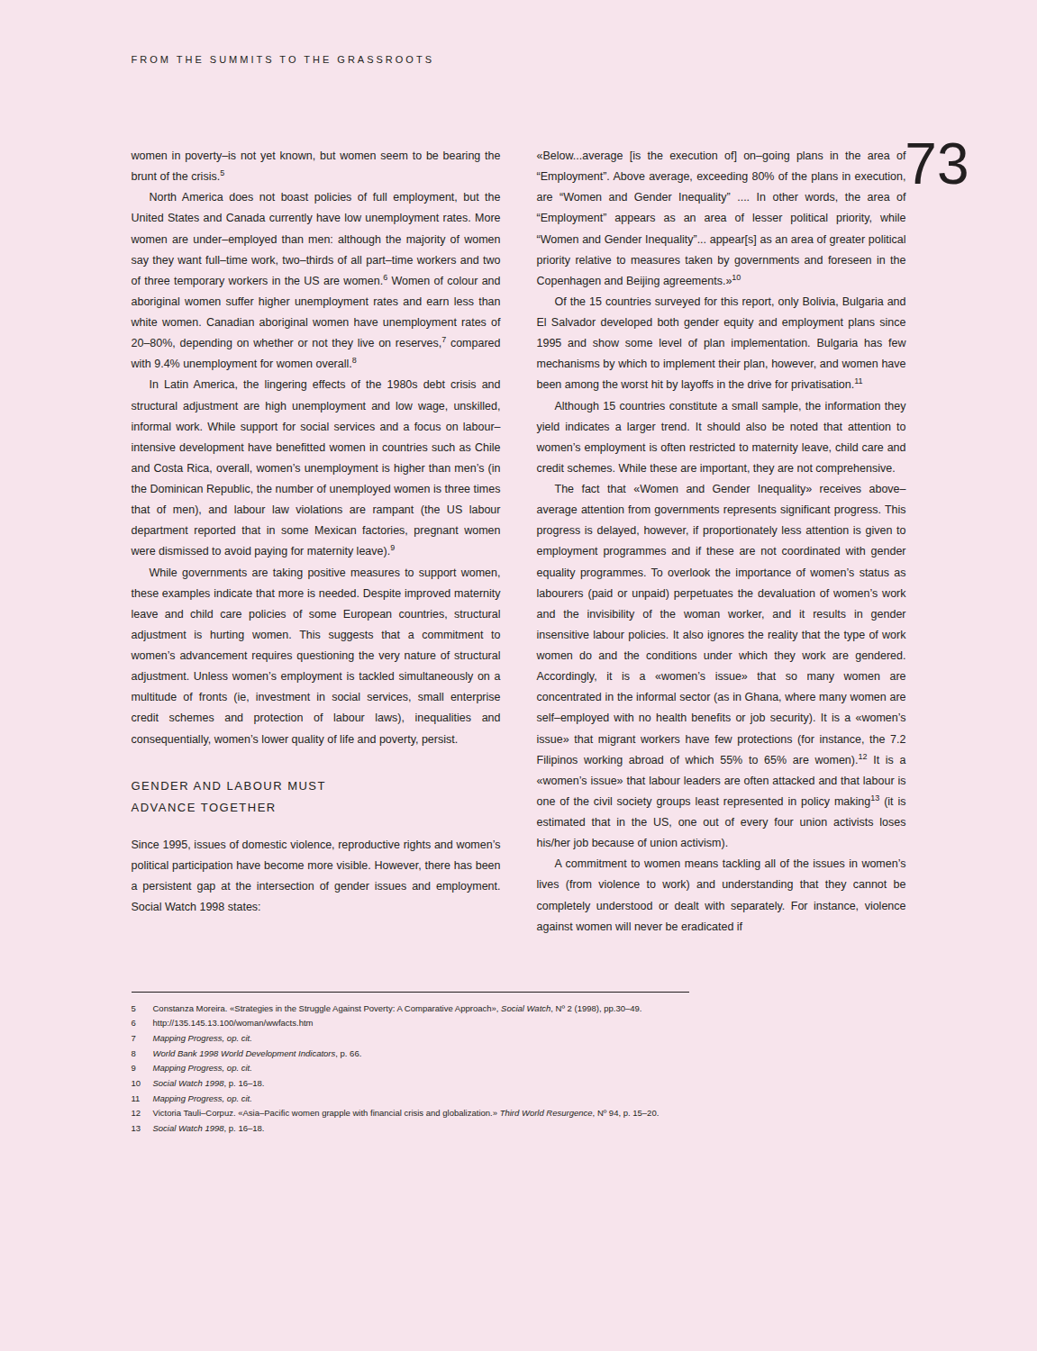From the Summits to the Grassroots
73
women in poverty–is not yet known, but women seem to be bearing the brunt of the crisis.5
North America does not boast policies of full employment, but the United States and Canada currently have low unemployment rates. More women are under–employed than men: although the majority of women say they want full–time work, two–thirds of all part–time workers and two of three temporary workers in the US are women.6 Women of colour and aboriginal women suffer higher unemployment rates and earn less than white women. Canadian aboriginal women have unemployment rates of 20–80%, depending on whether or not they live on reserves,7 compared with 9.4% unemployment for women overall.8
In Latin America, the lingering effects of the 1980s debt crisis and structural adjustment are high unemployment and low wage, unskilled, informal work. While support for social services and a focus on labour–intensive development have benefitted women in countries such as Chile and Costa Rica, overall, women’s unemployment is higher than men’s (in the Dominican Republic, the number of unemployed women is three times that of men), and labour law violations are rampant (the US labour department reported that in some Mexican factories, pregnant women were dismissed to avoid paying for maternity leave).9
While governments are taking positive measures to support women, these examples indicate that more is needed. Despite improved maternity leave and child care policies of some European countries, structural adjustment is hurting women. This suggests that a commitment to women’s advancement requires questioning the very nature of structural adjustment. Unless women’s employment is tackled simultaneously on a multitude of fronts (ie, investment in social services, small enterprise credit schemes and protection of labour laws), inequalities and consequentially, women’s lower quality of life and poverty, persist.
Gender and Labour Must
Advance Together
Since 1995, issues of domestic violence, reproductive rights and women’s political participation have become more visible. However, there has been a persistent gap at the intersection of gender issues and employment. Social Watch 1998 states:
«Below...average [is the execution of] on–going plans in the area of “Employment”. Above average, exceeding 80% of the plans in execution, are “Women and Gender Inequality” .... In other words, the area of “Employment” appears as an area of lesser political priority, while “Women and Gender Inequality”... appear[s] as an area of greater political priority relative to measures taken by governments and foreseen in the Copenhagen and Beijing agreements.»10
Of the 15 countries surveyed for this report, only Bolivia, Bulgaria and El Salvador developed both gender equity and employment plans since 1995 and show some level of plan implementation. Bulgaria has few mechanisms by which to implement their plan, however, and women have been among the worst hit by layoffs in the drive for privatisation.11
Although 15 countries constitute a small sample, the information they yield indicates a larger trend. It should also be noted that attention to women’s employment is often restricted to maternity leave, child care and credit schemes. While these are important, they are not comprehensive.
The fact that «Women and Gender Inequality» receives above–average attention from governments represents significant progress. This progress is delayed, however, if proportionately less attention is given to employment programmes and if these are not coordinated with gender equality programmes. To overlook the importance of women’s status as labourers (paid or unpaid) perpetuates the devaluation of women’s work and the invisibility of the woman worker, and it results in gender insensitive labour policies. It also ignores the reality that the type of work women do and the conditions under which they work are gendered. Accordingly, it is a «women’s issue» that so many women are concentrated in the informal sector (as in Ghana, where many women are self–employed with no health benefits or job security). It is a «women’s issue» that migrant workers have few protections (for instance, the 7.2 Filipinos working abroad of which 55% to 65% are women).12 It is a «women’s issue» that labour leaders are often attacked and that labour is one of the civil society groups least represented in policy making13 (it is estimated that in the US, one out of every four union activists loses his/her job because of union activism).
A commitment to women means tackling all of the issues in women’s lives (from violence to work) and understanding that they cannot be completely understood or dealt with separately. For instance, violence against women will never be eradicated if
| 5 | Constanza Moreira. «Strategies in the Struggle Against Poverty: A Comparative Approach», Social Watch , Nº 2 (1998), pp.30–49. |
| 6 | http://135.145.13.100/woman/wwfacts.htm |
| 7 | Mapping Progress, op. cit. |
| 8 | World Bank 1998 World Development Indicators , p. 66. |
| 9 | Mapping Progress, op. cit. |
| 10 | Social Watch 1998 , p. 16–18. |
| 11 | Mapping Progress, op. cit. |
| 12 | Victoria Tauli–Corpuz. «Asia–Pacific women grapple with financial crisis and globalization.» Third World Resurgence , Nº 94, p. 15–20. |
| 13 | Social Watch 1998 , p. 16–18. |